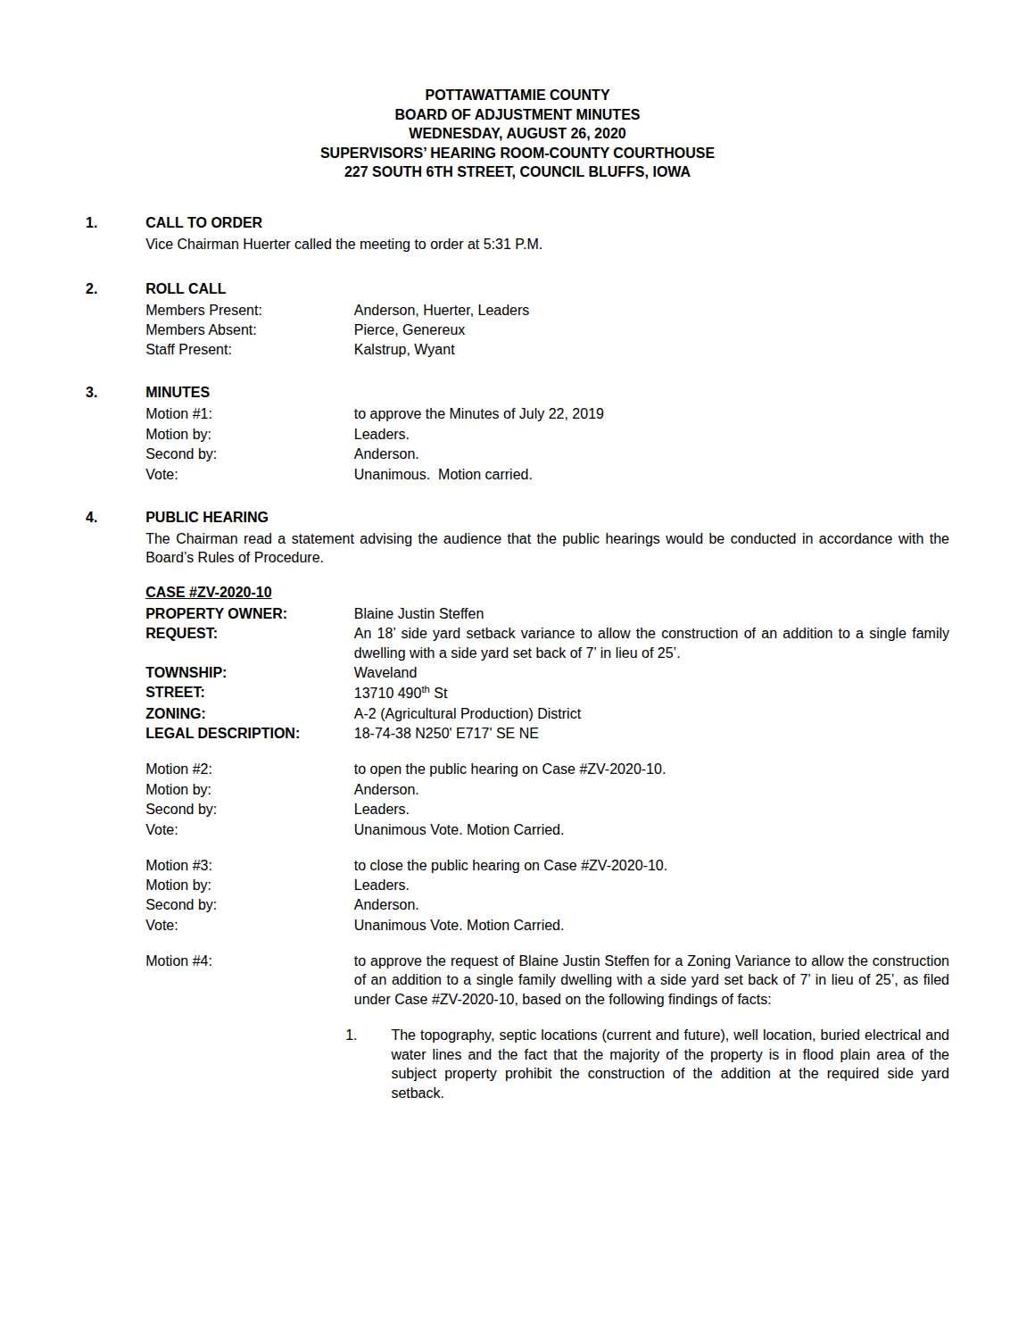POTTAWATTAMIE COUNTY
BOARD OF ADJUSTMENT MINUTES
WEDNESDAY, AUGUST 26, 2020
SUPERVISORS’ HEARING ROOM-COUNTY COURTHOUSE
227 SOUTH 6TH STREET, COUNCIL BLUFFS, IOWA
1.
CALL TO ORDER
Vice Chairman Huerter called the meeting to order at 5:31 P.M.
2.
ROLL CALL
| Members Present: | Anderson, Huerter, Leaders |
| Members Absent: | Pierce, Genereux |
| Staff Present: | Kalstrup, Wyant |
3.
MINUTES
| Motion #1: | to approve the Minutes of July 22, 2019 |
| Motion by: | Leaders. |
| Second by: | Anderson. |
| Vote: | Unanimous. Motion carried. |
4.
PUBLIC HEARING
The Chairman read a statement advising the audience that the public hearings would be conducted in accordance with the Board’s Rules of Procedure.
CASE #ZV-2020-10
| PROPERTY OWNER: | Blaine Justin Steffen |
| REQUEST: | An 18’ side yard setback variance to allow the construction of an addition to a single family dwelling with a side yard set back of 7’ in lieu of 25’. |
| TOWNSHIP: | Waveland |
| STREET: | 13710 490 th St |
| ZONING: | A-2 (Agricultural Production) District |
| LEGAL DESCRIPTION: | 18-74-38 N250' E717' SE NE |
| Motion #2: | to open the public hearing on Case #ZV-2020-10. |
| Motion by: | Anderson. |
| Second by: | Leaders. |
| Vote: | Unanimous Vote. Motion Carried. |
| Motion #3: | to close the public hearing on Case #ZV-2020-10. |
| Motion by: | Leaders. |
| Second by: | Anderson. |
| Vote: | Unanimous Vote. Motion Carried. |
| Motion #4: | to approve the request of Blaine Justin Steffen for a Zoning Variance to allow the construction of an addition to a single family dwelling with a side yard set back of 7’ in lieu of 25’, as filed under Case #ZV-2020-10, based on the following findings of facts: |
1.
The topography, septic locations (current and future), well location, buried electrical and water lines and the fact that the majority of the property is in flood plain area of the subject property prohibit the construction of the addition at the required side yard setback.